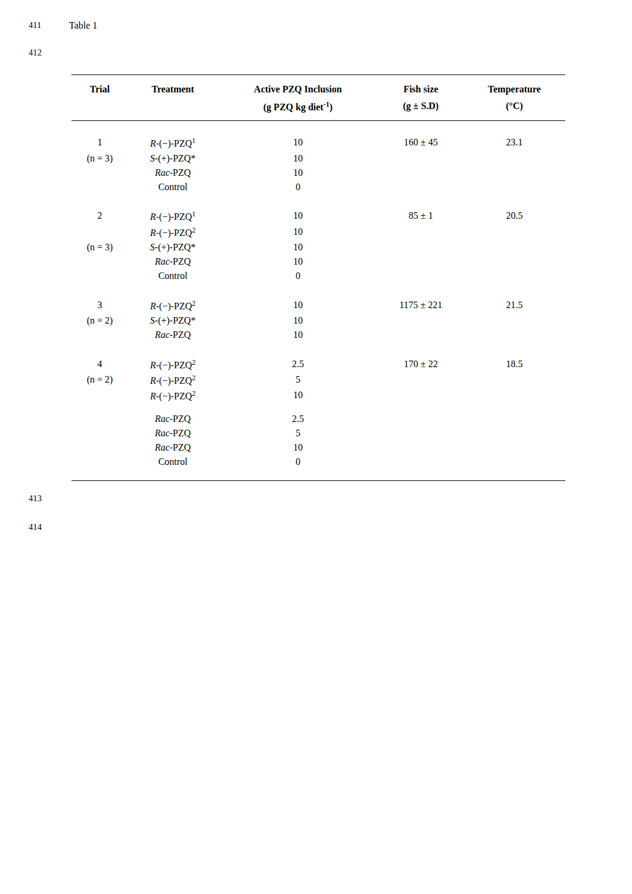411 Table 1
412
| Trial | Treatment | Active PZQ Inclusion | Fish size | Temperature |
| --- | --- | --- | --- | --- |
| | | (g PZQ kg diet -1 ) | (g ± S.D) | (°C) |
| 1 | R -(−)-PZQ 1 | 10 | 160 ± 45 | 23.1 |
| (n = 3) | S -(+)-PZQ* | 10 | | |
| | Rac -PZQ | 10 | | |
| | Control | 0 | | |
| 2 | R -(−)-PZQ 1 | 10 | 85 ± 1 | 20.5 |
| | R -(−)-PZQ 2 | 10 | | |
| (n = 3) | S -(+)-PZQ* | 10 | | |
| | Rac -PZQ | 10 | | |
| | Control | 0 | | |
| 3 | R -(−)-PZQ 2 | 10 | 1175 ± 221 | 21.5 |
| (n = 2) | S -(+)-PZQ* | 10 | | |
| | Rac -PZQ | 10 | | |
| 4 | R -(−)-PZQ 2 | 2.5 | 170 ± 22 | 18.5 |
| (n = 2) | R -(−)-PZQ 2 | 5 | | |
| | R -(−)-PZQ 2 | 10 | | |
| | Rac -PZQ | 2.5 | | |
| | Rac -PZQ | 5 | | |
| | Rac -PZQ | 10 | | |
| | Control | 0 | | |
413
414